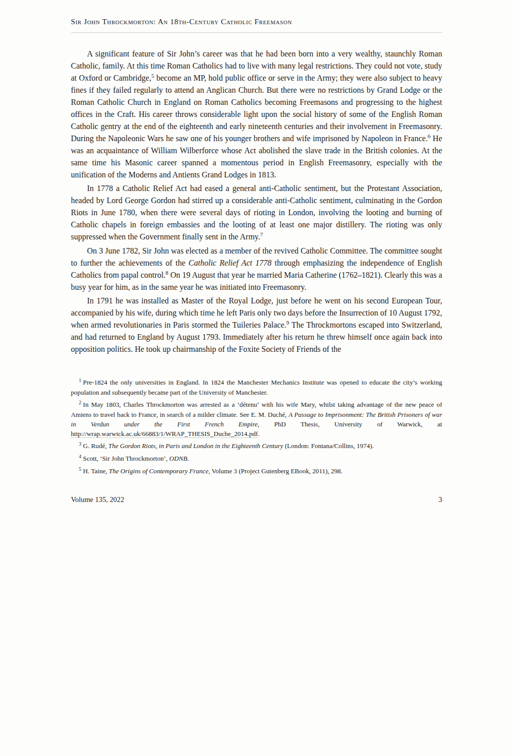Sir John Throckmorton: An 18th-Century Catholic Freemason
A significant feature of Sir John’s career was that he had been born into a very wealthy, staunchly Roman Catholic, family. At this time Roman Catholics had to live with many legal restrictions. They could not vote, study at Oxford or Cambridge,5 become an MP, hold public office or serve in the Army; they were also subject to heavy fines if they failed regularly to attend an Anglican Church. But there were no restrictions by Grand Lodge or the Roman Catholic Church in England on Roman Catholics becoming Freemasons and progressing to the highest offices in the Craft. His career throws considerable light upon the social history of some of the English Roman Catholic gentry at the end of the eighteenth and early nineteenth centuries and their involvement in Freemasonry. During the Napoleonic Wars he saw one of his younger brothers and wife imprisoned by Napoleon in France.6 He was an acquaintance of William Wilberforce whose Act abolished the slave trade in the British colonies. At the same time his Masonic career spanned a momentous period in English Freemasonry, especially with the unification of the Moderns and Antients Grand Lodges in 1813.
In 1778 a Catholic Relief Act had eased a general anti-Catholic sentiment, but the Protestant Association, headed by Lord George Gordon had stirred up a considerable anti-Catholic sentiment, culminating in the Gordon Riots in June 1780, when there were several days of rioting in London, involving the looting and burning of Catholic chapels in foreign embassies and the looting of at least one major distillery. The rioting was only suppressed when the Government finally sent in the Army.7
On 3 June 1782, Sir John was elected as a member of the revived Catholic Committee. The committee sought to further the achievements of the Catholic Relief Act 1778 through emphasizing the independence of English Catholics from papal control.8 On 19 August that year he married Maria Catherine (1762–1821). Clearly this was a busy year for him, as in the same year he was initiated into Freemasonry.
In 1791 he was installed as Master of the Royal Lodge, just before he went on his second European Tour, accompanied by his wife, during which time he left Paris only two days before the Insurrection of 10 August 1792, when armed revolutionaries in Paris stormed the Tuileries Palace.9 The Throckmortons escaped into Switzerland, and had returned to England by August 1793. Immediately after his return he threw himself once again back into opposition politics. He took up chairmanship of the Foxite Society of Friends of the
Pre-1824 the only universities in England. In 1824 the Manchester Mechanics Institute was opened to educate the city’s working population and subsequently became part of the University of Manchester.
In May 1803, Charles Throckmorton was arrested as a ‘détenu’ with his wife Mary, whilst taking advantage of the new peace of Amiens to travel back to France, in search of a milder climate. See E. M. Duché, A Passage to Imprisonment: The British Prisoners of war in Verdun under the First French Empire, PhD Thesis, University of Warwick, at http://wrap.warwick.ac.uk/66883/1/WRAP_THESIS_Duche_2014.pdf.
G. Rudé, The Gordon Riots, in Paris and London in the Eighteenth Century (London: Fontana/Collins, 1974).
Scott, ‘Sir John Throckmorton’, ODNB.
H. Taine, The Origins of Contemporary France, Volume 3 (Project Gutenberg EBook, 2011), 298.
Volume 135, 2022 3